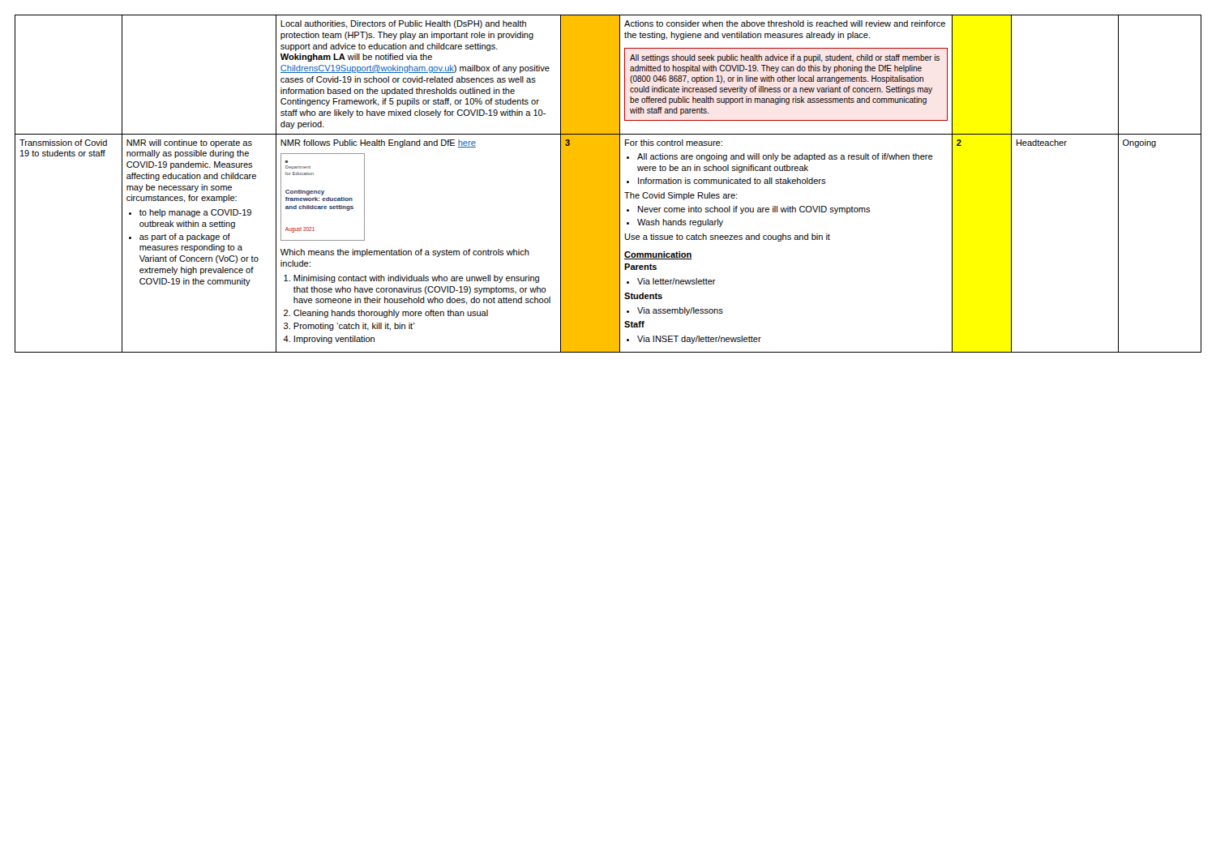| | | Local authorities, Directors of Public Health (DsPH) and health protection team (HPT)s. They play an important role in providing support and advice to education and childcare settings. Wokingham LA will be notified via the ChildrensCV19Support@wokingham.gov.uk ) mailbox of any positive cases of Covid-19 in school or covid-related absences as well as information based on the updated thresholds outlined in the Contingency Framework, if 5 pupils or staff, or 10% of students or staff who are likely to have mixed closely for COVID-19 within a 10-day period. | | Actions to consider when the above threshold is reached will review and reinforce the testing, hygiene and ventilation measures already in place. All settings should seek public health advice if a pupil, student, child or staff member is admitted to hospital with COVID-19. They can do this by phoning the DfE helpline (0800 046 8687, option 1), or in line with other local arrangements. Hospitalisation could indicate increased severity of illness or a new variant of concern. Settings may be offered public health support in managing risk assessments and communicating with staff and parents. | | | |
| Transmission of Covid 19 to students or staff | NMR will continue to operate as normally as possible during the COVID-19 pandemic. Measures affecting education and childcare may be necessary in some circumstances, for example: to help manage a COVID-19 outbreak within a setting as part of a package of measures responding to a Variant of Concern (VoC) or to extremely high prevalence of COVID-19 in the community | NMR follows Public Health England and DfE here ■ Department for Education Contingency framework: education and childcare settings August 2021 Which means the implementation of a system of controls which include: Minimising contact with individuals who are unwell by ensuring that those who have coronavirus (COVID-19) symptoms, or who have someone in their household who does, do not attend school Cleaning hands thoroughly more often than usual Promoting ‘catch it, kill it, bin it’ Improving ventilation | 3 | For this control measure: All actions are ongoing and will only be adapted as a result of if/when there were to be an in school significant outbreak Information is communicated to all stakeholders The Covid Simple Rules are: Never come into school if you are ill with COVID symptoms Wash hands regularly Use a tissue to catch sneezes and coughs and bin it Communication Parents Via letter/newsletter Students Via assembly/lessons Staff Via INSET day/letter/newsletter | 2 | Headteacher | Ongoing |